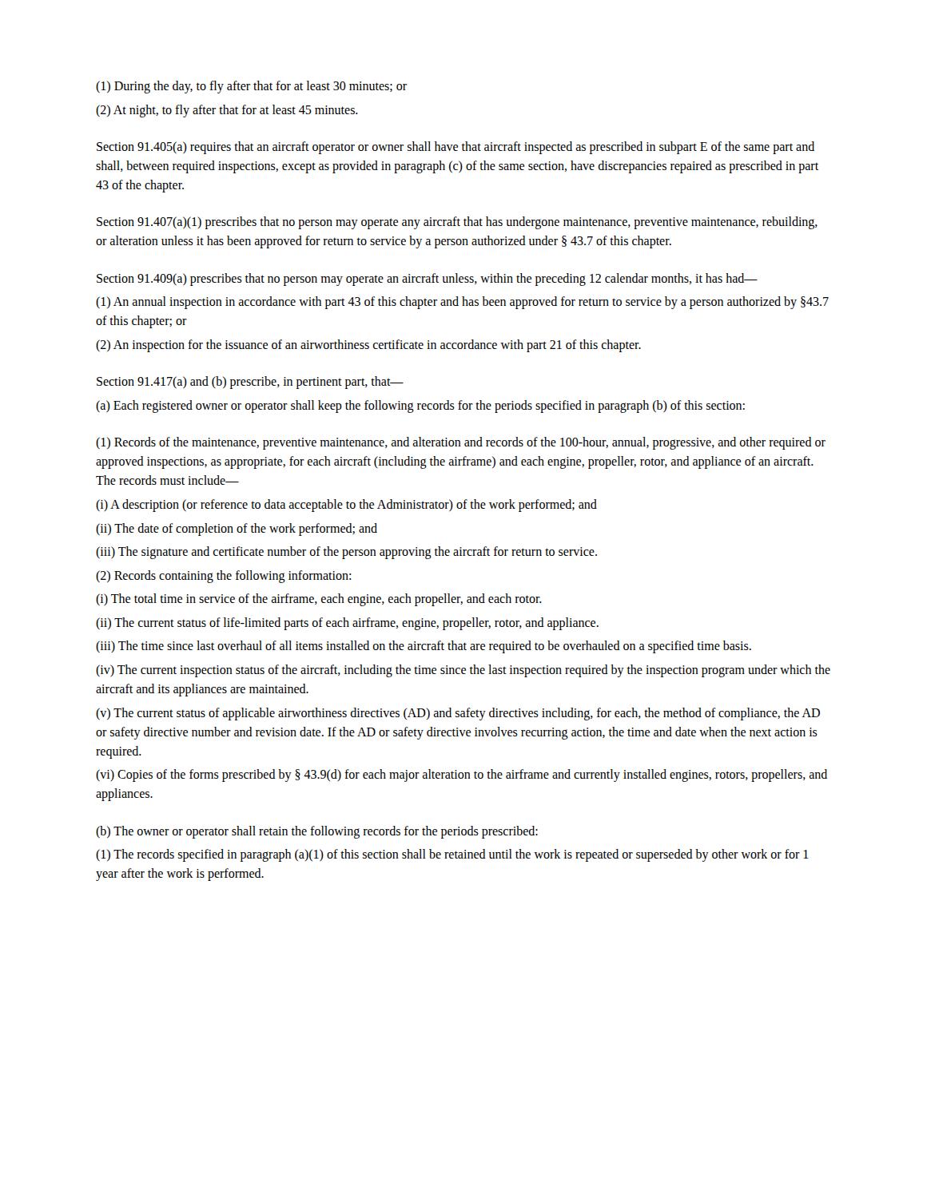(1) During the day, to fly after that for at least 30 minutes; or
(2) At night, to fly after that for at least 45 minutes.
Section 91.405(a) requires that an aircraft operator or owner shall have that aircraft inspected as prescribed in subpart E of the same part and shall, between required inspections, except as provided in paragraph (c) of the same section, have discrepancies repaired as prescribed in part 43 of the chapter.
Section 91.407(a)(1) prescribes that no person may operate any aircraft that has undergone maintenance, preventive maintenance, rebuilding, or alteration unless it has been approved for return to service by a person authorized under § 43.7 of this chapter.
Section 91.409(a) prescribes that no person may operate an aircraft unless, within the preceding 12 calendar months, it has had—
(1) An annual inspection in accordance with part 43 of this chapter and has been approved for return to service by a person authorized by §43.7 of this chapter; or
(2) An inspection for the issuance of an airworthiness certificate in accordance with part 21 of this chapter.
Section 91.417(a) and (b) prescribe, in pertinent part, that—
(a) Each registered owner or operator shall keep the following records for the periods specified in paragraph (b) of this section:
(1) Records of the maintenance, preventive maintenance, and alteration and records of the 100-hour, annual, progressive, and other required or approved inspections, as appropriate, for each aircraft (including the airframe) and each engine, propeller, rotor, and appliance of an aircraft. The records must include—
(i) A description (or reference to data acceptable to the Administrator) of the work performed; and
(ii) The date of completion of the work performed; and
(iii) The signature and certificate number of the person approving the aircraft for return to service.
(2) Records containing the following information:
(i) The total time in service of the airframe, each engine, each propeller, and each rotor.
(ii) The current status of life-limited parts of each airframe, engine, propeller, rotor, and appliance.
(iii) The time since last overhaul of all items installed on the aircraft that are required to be overhauled on a specified time basis.
(iv) The current inspection status of the aircraft, including the time since the last inspection required by the inspection program under which the aircraft and its appliances are maintained.
(v) The current status of applicable airworthiness directives (AD) and safety directives including, for each, the method of compliance, the AD or safety directive number and revision date. If the AD or safety directive involves recurring action, the time and date when the next action is required.
(vi) Copies of the forms prescribed by § 43.9(d) for each major alteration to the airframe and currently installed engines, rotors, propellers, and appliances.
(b) The owner or operator shall retain the following records for the periods prescribed:
(1) The records specified in paragraph (a)(1) of this section shall be retained until the work is repeated or superseded by other work or for 1 year after the work is performed.